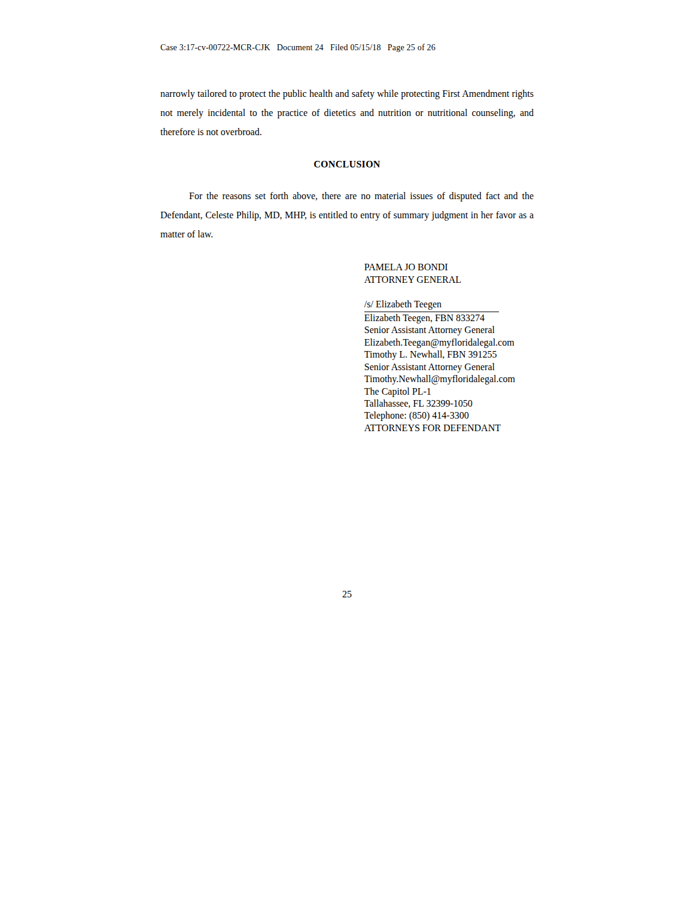Case 3:17-cv-00722-MCR-CJK Document 24 Filed 05/15/18 Page 25 of 26
narrowly tailored to protect the public health and safety while protecting First Amendment rights not merely incidental to the practice of dietetics and nutrition or nutritional counseling, and therefore is not overbroad.
CONCLUSION
For the reasons set forth above, there are no material issues of disputed fact and the Defendant, Celeste Philip, MD, MHP, is entitled to entry of summary judgment in her favor as a matter of law.
PAMELA JO BONDI
ATTORNEY GENERAL
/s/ Elizabeth Teegen
Elizabeth Teegen, FBN 833274
Senior Assistant Attorney General
Elizabeth.Teegan@myfloridalegal.com
Timothy L. Newhall, FBN 391255
Senior Assistant Attorney General
Timothy.Newhall@myfloridalegal.com
The Capitol PL-1
Tallahassee, FL 32399-1050
Telephone: (850) 414-3300
ATTORNEYS FOR DEFENDANT
25